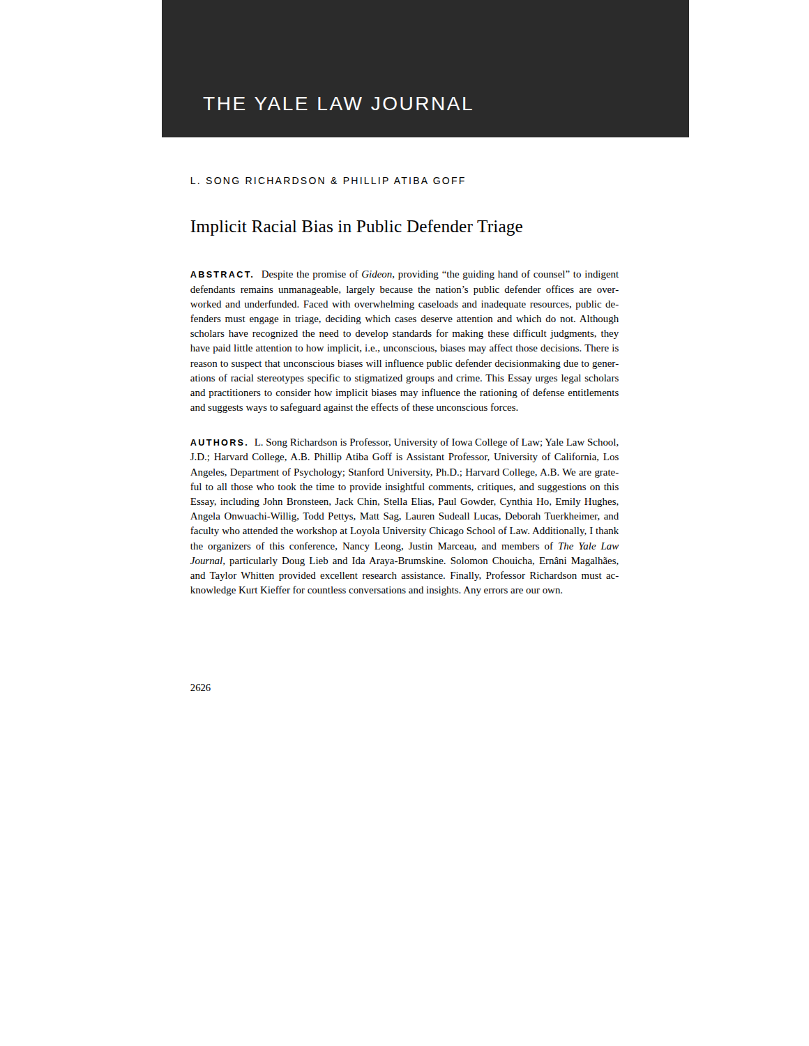The Yale Law Journal
L. Song Richardson & Phillip Atiba Goff
Implicit Racial Bias in Public Defender Triage
abstract. Despite the promise of Gideon, providing “the guiding hand of counsel” to indigent defendants remains unmanageable, largely because the nation’s public defender offices are overworked and underfunded. Faced with overwhelming caseloads and inadequate resources, public defenders must engage in triage, deciding which cases deserve attention and which do not. Although scholars have recognized the need to develop standards for making these difficult judgments, they have paid little attention to how implicit, i.e., unconscious, biases may affect those decisions. There is reason to suspect that unconscious biases will influence public defender decisionmaking due to generations of racial stereotypes specific to stigmatized groups and crime. This Essay urges legal scholars and practitioners to consider how implicit biases may influence the rationing of defense entitlements and suggests ways to safeguard against the effects of these unconscious forces.
authors. L. Song Richardson is Professor, University of Iowa College of Law; Yale Law School, J.D.; Harvard College, A.B. Phillip Atiba Goff is Assistant Professor, University of California, Los Angeles, Department of Psychology; Stanford University, Ph.D.; Harvard College, A.B. We are grateful to all those who took the time to provide insightful comments, critiques, and suggestions on this Essay, including John Bronsteen, Jack Chin, Stella Elias, Paul Gowder, Cynthia Ho, Emily Hughes, Angela Onwuachi-Willig, Todd Pettys, Matt Sag, Lauren Sudeall Lucas, Deborah Tuerkheimer, and faculty who attended the workshop at Loyola University Chicago School of Law. Additionally, I thank the organizers of this conference, Nancy Leong, Justin Marceau, and members of The Yale Law Journal, particularly Doug Lieb and Ida Araya-Brumskine. Solomon Chouicha, Ernâni Magalhães, and Taylor Whitten provided excellent research assistance. Finally, Professor Richardson must acknowledge Kurt Kieffer for countless conversations and insights. Any errors are our own.
2626